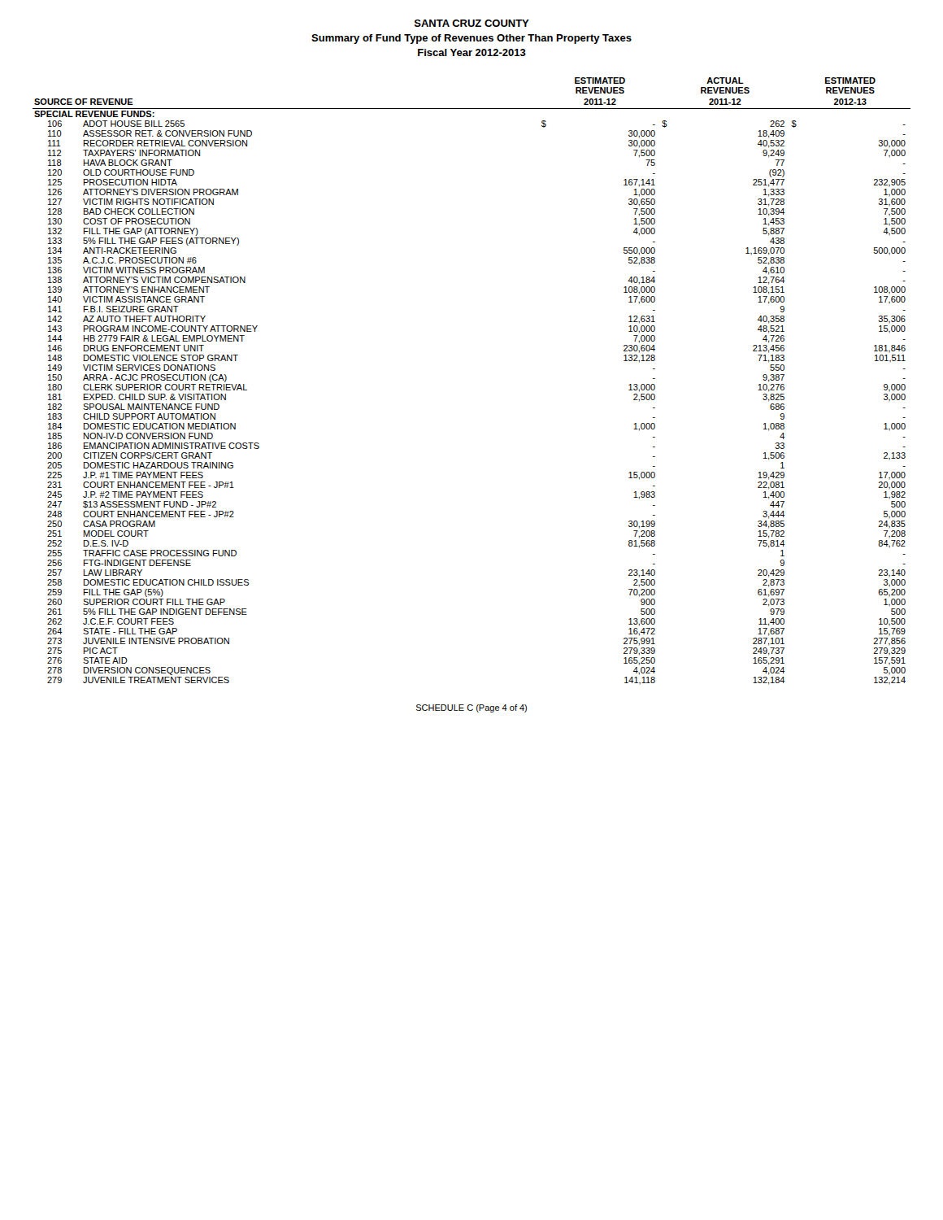SANTA CRUZ COUNTY
Summary of Fund Type of Revenues Other Than Property Taxes
Fiscal Year 2012-2013
| | | ESTIMATED REVENUES | ACTUAL REVENUES | ESTIMATED REVENUES |
| --- | --- | --- | --- | --- |
| SOURCE OF REVENUE | 2011-12 | 2011-12 | 2012-13 |
| SPECIAL REVENUE FUNDS: |
| 106 | ADOT HOUSE BILL 2565 | $ | - | $ | 262 | $ | - |
| 110 | ASSESSOR RET. & CONVERSION FUND | | 30,000 | | 18,409 | | - |
| 111 | RECORDER RETRIEVAL CONVERSION | | 30,000 | | 40,532 | | 30,000 |
| 112 | TAXPAYERS' INFORMATION | | 7,500 | | 9,249 | | 7,000 |
| 118 | HAVA BLOCK GRANT | | 75 | | 77 | | - |
| 120 | OLD COURTHOUSE FUND | | - | | (92) | | - |
| 125 | PROSECUTION HIDTA | | 167,141 | | 251,477 | | 232,905 |
| 126 | ATTORNEY'S DIVERSION PROGRAM | | 1,000 | | 1,333 | | 1,000 |
| 127 | VICTIM RIGHTS NOTIFICATION | | 30,650 | | 31,728 | | 31,600 |
| 128 | BAD CHECK COLLECTION | | 7,500 | | 10,394 | | 7,500 |
| 130 | COST OF PROSECUTION | | 1,500 | | 1,453 | | 1,500 |
| 132 | FILL THE GAP (ATTORNEY) | | 4,000 | | 5,887 | | 4,500 |
| 133 | 5% FILL THE GAP FEES (ATTORNEY) | | - | | 438 | | - |
| 134 | ANTI-RACKETEERING | | 550,000 | | 1,169,070 | | 500,000 |
| 135 | A.C.J.C. PROSECUTION #6 | | 52,838 | | 52,838 | | - |
| 136 | VICTIM WITNESS PROGRAM | | - | | 4,610 | | - |
| 138 | ATTORNEY'S VICTIM COMPENSATION | | 40,184 | | 12,764 | | - |
| 139 | ATTORNEY'S ENHANCEMENT | | 108,000 | | 108,151 | | 108,000 |
| 140 | VICTIM ASSISTANCE GRANT | | 17,600 | | 17,600 | | 17,600 |
| 141 | F.B.I. SEIZURE GRANT | | - | | 9 | | - |
| 142 | AZ AUTO THEFT AUTHORITY | | 12,631 | | 40,358 | | 35,306 |
| 143 | PROGRAM INCOME-COUNTY ATTORNEY | | 10,000 | | 48,521 | | 15,000 |
| 144 | HB 2779 FAIR & LEGAL EMPLOYMENT | | 7,000 | | 4,726 | | - |
| 146 | DRUG ENFORCEMENT UNIT | | 230,604 | | 213,456 | | 181,846 |
| 148 | DOMESTIC VIOLENCE STOP GRANT | | 132,128 | | 71,183 | | 101,511 |
| 149 | VICTIM SERVICES DONATIONS | | - | | 550 | | - |
| 150 | ARRA - ACJC PROSECUTION (CA) | | - | | 9,387 | | - |
| 180 | CLERK SUPERIOR COURT RETRIEVAL | | 13,000 | | 10,276 | | 9,000 |
| 181 | EXPED. CHILD SUP. & VISITATION | | 2,500 | | 3,825 | | 3,000 |
| 182 | SPOUSAL MAINTENANCE FUND | | - | | 686 | | - |
| 183 | CHILD SUPPORT AUTOMATION | | - | | 9 | | - |
| 184 | DOMESTIC EDUCATION MEDIATION | | 1,000 | | 1,088 | | 1,000 |
| 185 | NON-IV-D CONVERSION FUND | | - | | 4 | | - |
| 186 | EMANCIPATION ADMINISTRATIVE COSTS | | - | | 33 | | - |
| 200 | CITIZEN CORPS/CERT GRANT | | - | | 1,506 | | 2,133 |
| 205 | DOMESTIC HAZARDOUS TRAINING | | - | | 1 | | - |
| 225 | J.P. #1 TIME PAYMENT FEES | | 15,000 | | 19,429 | | 17,000 |
| 231 | COURT ENHANCEMENT FEE - JP#1 | | - | | 22,081 | | 20,000 |
| 245 | J.P. #2 TIME PAYMENT FEES | | 1,983 | | 1,400 | | 1,982 |
| 247 | $13 ASSESSMENT FUND - JP#2 | | - | | 447 | | 500 |
| 248 | COURT ENHANCEMENT FEE - JP#2 | | - | | 3,444 | | 5,000 |
| 250 | CASA PROGRAM | | 30,199 | | 34,885 | | 24,835 |
| 251 | MODEL COURT | | 7,208 | | 15,782 | | 7,208 |
| 252 | D.E.S. IV-D | | 81,568 | | 75,814 | | 84,762 |
| 255 | TRAFFIC CASE PROCESSING FUND | | - | | 1 | | - |
| 256 | FTG-INDIGENT DEFENSE | | - | | 9 | | - |
| 257 | LAW LIBRARY | | 23,140 | | 20,429 | | 23,140 |
| 258 | DOMESTIC EDUCATION CHILD ISSUES | | 2,500 | | 2,873 | | 3,000 |
| 259 | FILL THE GAP (5%) | | 70,200 | | 61,697 | | 65,200 |
| 260 | SUPERIOR COURT FILL THE GAP | | 900 | | 2,073 | | 1,000 |
| 261 | 5% FILL THE GAP INDIGENT DEFENSE | | 500 | | 979 | | 500 |
| 262 | J.C.E.F. COURT FEES | | 13,600 | | 11,400 | | 10,500 |
| 264 | STATE - FILL THE GAP | | 16,472 | | 17,687 | | 15,769 |
| 273 | JUVENILE INTENSIVE PROBATION | | 275,991 | | 287,101 | | 277,856 |
| 275 | PIC ACT | | 279,339 | | 249,737 | | 279,329 |
| 276 | STATE AID | | 165,250 | | 165,291 | | 157,591 |
| 278 | DIVERSION CONSEQUENCES | | 4,024 | | 4,024 | | 5,000 |
| 279 | JUVENILE TREATMENT SERVICES | | 141,118 | | 132,184 | | 132,214 |
SCHEDULE C (Page 4 of 4)